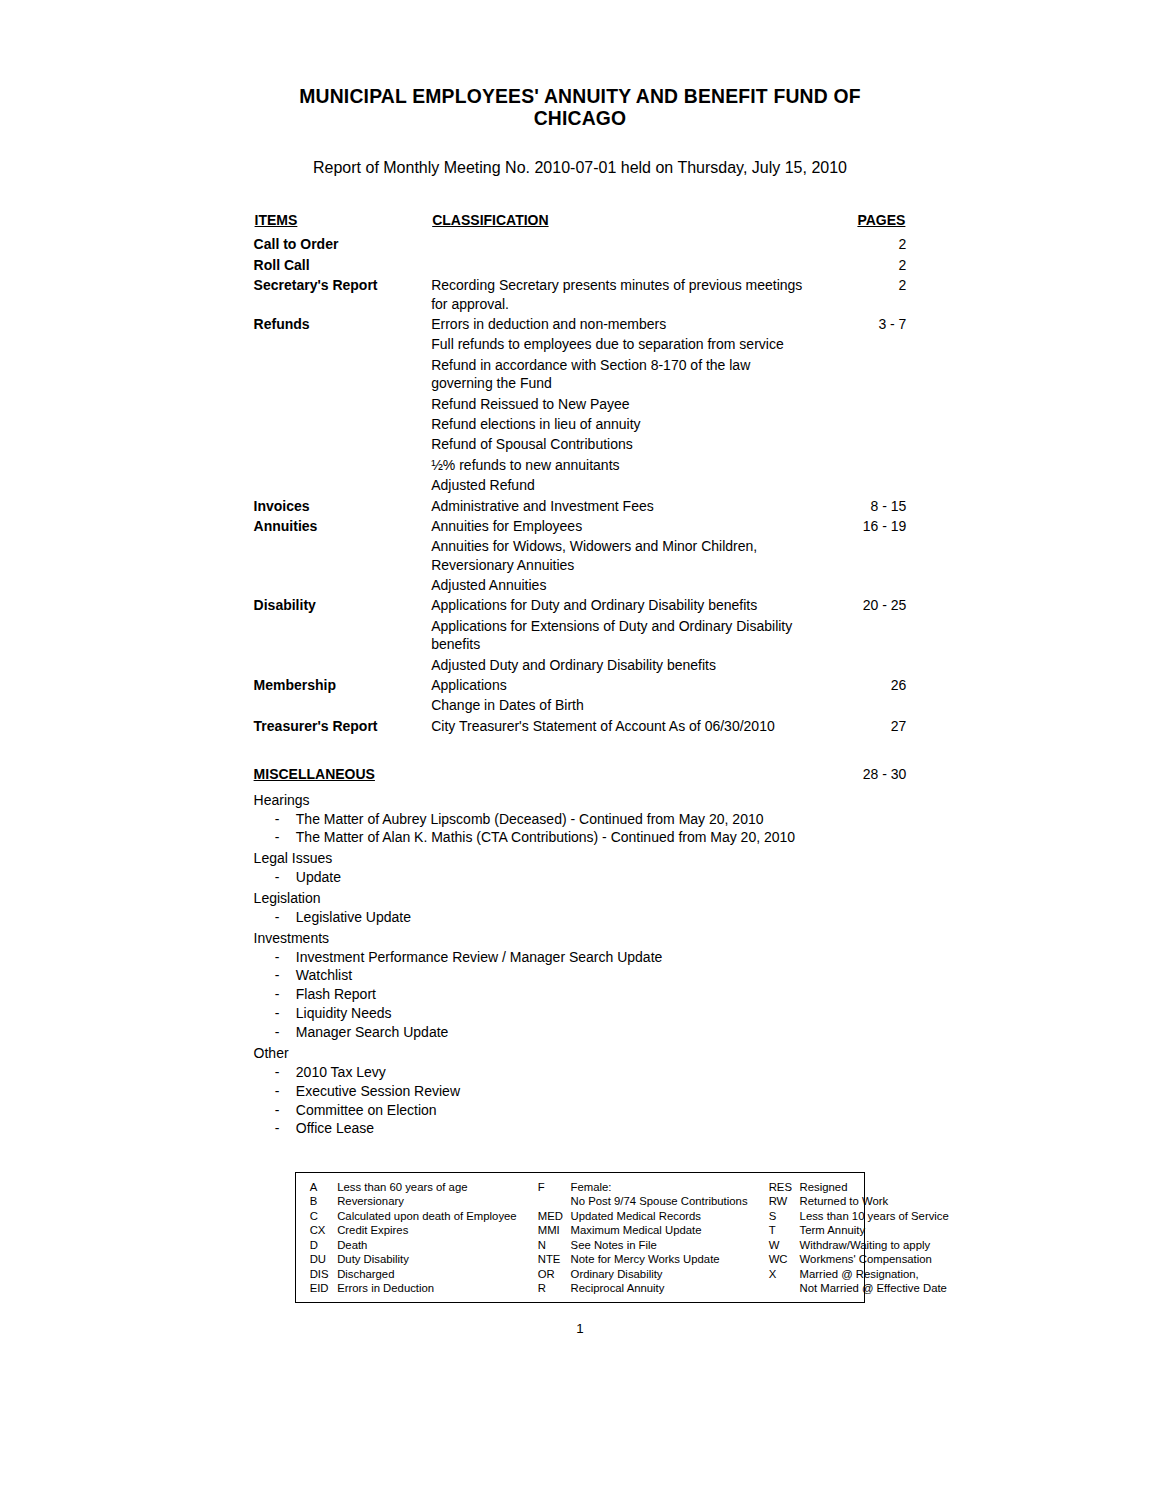MUNICIPAL EMPLOYEES' ANNUITY AND BENEFIT FUND OF CHICAGO
Report of Monthly Meeting No. 2010-07-01 held on Thursday, July 15, 2010
| ITEMS | CLASSIFICATION | PAGES |
| --- | --- | --- |
| Call to Order | | 2 |
| Roll Call | | 2 |
| Secretary's Report | Recording Secretary presents minutes of previous meetings for approval. | 2 |
| Refunds | Errors in deduction and non-members | 3 - 7 |
| | Full refunds to employees due to separation from service | |
| | Refund in accordance with Section 8-170 of the law governing the Fund | |
| | Refund Reissued to New Payee | |
| | Refund elections in lieu of annuity | |
| | Refund of Spousal Contributions | |
| | ½% refunds to new annuitants | |
| | Adjusted Refund | |
| Invoices | Administrative and Investment Fees | 8 - 15 |
| Annuities | Annuities for Employees | 16 - 19 |
| | Annuities for Widows, Widowers and Minor Children, Reversionary Annuities |
| | Adjusted Annuities | |
| Disability | Applications for Duty and Ordinary Disability benefits | 20 - 25 |
| | Applications for Extensions of Duty and Ordinary Disability benefits | |
| | Adjusted Duty and Ordinary Disability benefits | |
| Membership | Applications | 26 |
| | Change in Dates of Birth | |
| Treasurer's Report | City Treasurer's Statement of Account As of 06/30/2010 | 27 |
MISCELLANEOUS 28 - 30
Hearings
The Matter of Aubrey Lipscomb (Deceased) - Continued from May 20, 2010
The Matter of Alan K. Mathis (CTA Contributions) - Continued from May 20, 2010
Legal Issues
Update
Legislation
Legislative Update
Investments
Investment Performance Review / Manager Search Update
Watchlist
Flash Report
Liquidity Needs
Manager Search Update
Other
2010 Tax Levy
Executive Session Review
Committee on Election
Office Lease
| A | Less than 60 years of age | F | Female: | RES | Resigned |
| B | Reversionary | | No Post 9/74 Spouse Contributions | RW | Returned to Work |
| C | Calculated upon death of Employee | MED | Updated Medical Records | S | Less than 10 years of Service |
| CX | Credit Expires | MMI | Maximum Medical Update | T | Term Annuity |
| D | Death | N | See Notes in File | W | Withdraw/Waiting to apply |
| DU | Duty Disability | NTE | Note for Mercy Works Update | WC | Workmens' Compensation |
| DIS | Discharged | OR | Ordinary Disability | X | Married @ Resignation, |
| EID | Errors in Deduction | R | Reciprocal Annuity | | Not Married @ Effective Date |
1